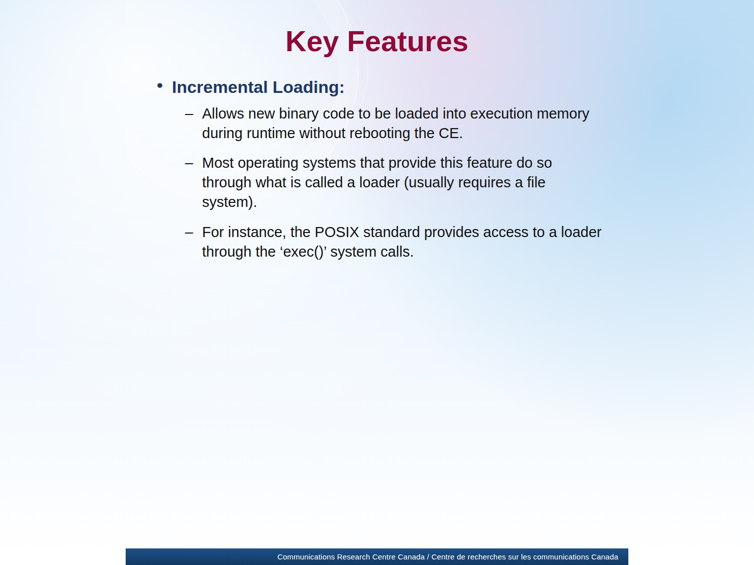Key Features
Incremental Loading:
Allows new binary code to be loaded into execution memory during runtime without rebooting the CE.
Most operating systems that provide this feature do so through what is called a loader (usually requires a file system).
For instance, the POSIX standard provides access to a loader through the ‘exec()’ system calls.
Communications Research Centre Canada / Centre de recherches sur les communications Canada